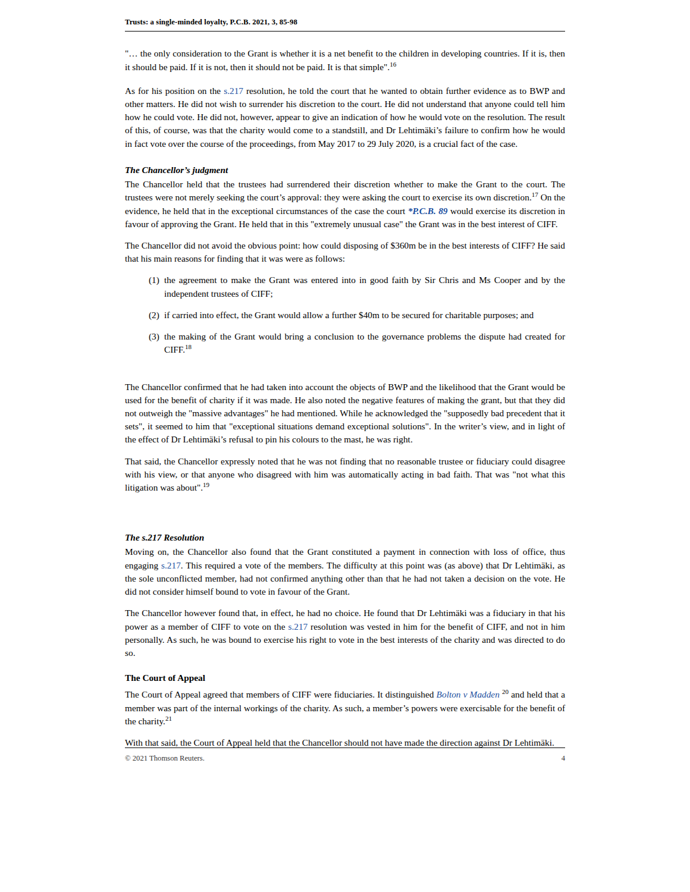Trusts: a single-minded loyalty, P.C.B. 2021, 3, 85-98
"… the only consideration to the Grant is whether it is a net benefit to the children in developing countries. If it is, then it should be paid. If it is not, then it should not be paid. It is that simple".16
As for his position on the s.217 resolution, he told the court that he wanted to obtain further evidence as to BWP and other matters. He did not wish to surrender his discretion to the court. He did not understand that anyone could tell him how he could vote. He did not, however, appear to give an indication of how he would vote on the resolution. The result of this, of course, was that the charity would come to a standstill, and Dr Lehtimäki’s failure to confirm how he would in fact vote over the course of the proceedings, from May 2017 to 29 July 2020, is a crucial fact of the case.
The Chancellor’s judgment
The Chancellor held that the trustees had surrendered their discretion whether to make the Grant to the court. The trustees were not merely seeking the court’s approval: they were asking the court to exercise its own discretion.17 On the evidence, he held that in the exceptional circumstances of the case the court *P.C.B. 89 would exercise its discretion in favour of approving the Grant. He held that in this "extremely unusual case" the Grant was in the best interest of CIFF.
The Chancellor did not avoid the obvious point: how could disposing of $360m be in the best interests of CIFF? He said that his main reasons for finding that it was were as follows:
(1) the agreement to make the Grant was entered into in good faith by Sir Chris and Ms Cooper and by the independent trustees of CIFF;
(2) if carried into effect, the Grant would allow a further $40m to be secured for charitable purposes; and
(3) the making of the Grant would bring a conclusion to the governance problems the dispute had created for CIFF.18
The Chancellor confirmed that he had taken into account the objects of BWP and the likelihood that the Grant would be used for the benefit of charity if it was made. He also noted the negative features of making the grant, but that they did not outweigh the "massive advantages" he had mentioned. While he acknowledged the "supposedly bad precedent that it sets", it seemed to him that "exceptional situations demand exceptional solutions". In the writer’s view, and in light of the effect of Dr Lehtimäki’s refusal to pin his colours to the mast, he was right.
That said, the Chancellor expressly noted that he was not finding that no reasonable trustee or fiduciary could disagree with his view, or that anyone who disagreed with him was automatically acting in bad faith. That was "not what this litigation was about".19
The s.217 Resolution
Moving on, the Chancellor also found that the Grant constituted a payment in connection with loss of office, thus engaging s.217. This required a vote of the members. The difficulty at this point was (as above) that Dr Lehtimäki, as the sole unconflicted member, had not confirmed anything other than that he had not taken a decision on the vote. He did not consider himself bound to vote in favour of the Grant.
The Chancellor however found that, in effect, he had no choice. He found that Dr Lehtimäki was a fiduciary in that his power as a member of CIFF to vote on the s.217 resolution was vested in him for the benefit of CIFF, and not in him personally. As such, he was bound to exercise his right to vote in the best interests of the charity and was directed to do so.
The Court of Appeal
The Court of Appeal agreed that members of CIFF were fiduciaries. It distinguished Bolton v Madden 20 and held that a member was part of the internal workings of the charity. As such, a member’s powers were exercisable for the benefit of the charity.21
With that said, the Court of Appeal held that the Chancellor should not have made the direction against Dr Lehtimäki.
© 2021 Thomson Reuters. 4